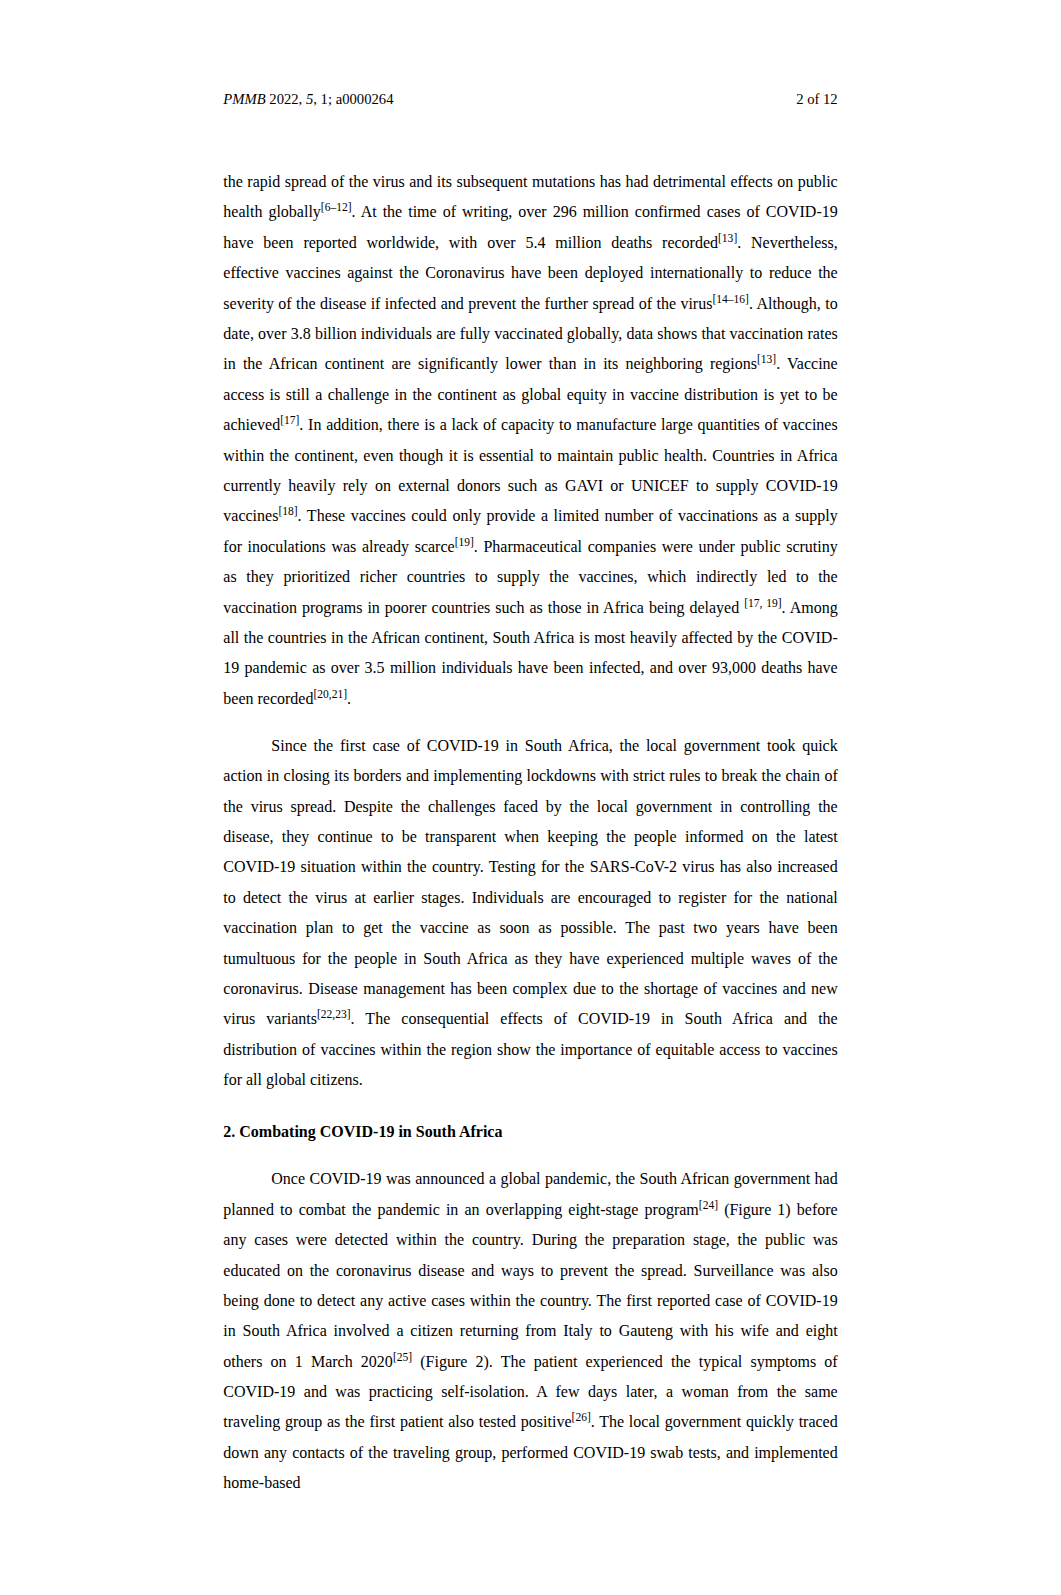PMMB 2022, 5, 1; a0000264
2 of 12
the rapid spread of the virus and its subsequent mutations has had detrimental effects on public health globally[6–12]. At the time of writing, over 296 million confirmed cases of COVID-19 have been reported worldwide, with over 5.4 million deaths recorded[13]. Nevertheless, effective vaccines against the Coronavirus have been deployed internationally to reduce the severity of the disease if infected and prevent the further spread of the virus[14–16]. Although, to date, over 3.8 billion individuals are fully vaccinated globally, data shows that vaccination rates in the African continent are significantly lower than in its neighboring regions[13]. Vaccine access is still a challenge in the continent as global equity in vaccine distribution is yet to be achieved[17]. In addition, there is a lack of capacity to manufacture large quantities of vaccines within the continent, even though it is essential to maintain public health. Countries in Africa currently heavily rely on external donors such as GAVI or UNICEF to supply COVID-19 vaccines[18]. These vaccines could only provide a limited number of vaccinations as a supply for inoculations was already scarce[19]. Pharmaceutical companies were under public scrutiny as they prioritized richer countries to supply the vaccines, which indirectly led to the vaccination programs in poorer countries such as those in Africa being delayed [17, 19]. Among all the countries in the African continent, South Africa is most heavily affected by the COVID-19 pandemic as over 3.5 million individuals have been infected, and over 93,000 deaths have been recorded[20,21].
Since the first case of COVID-19 in South Africa, the local government took quick action in closing its borders and implementing lockdowns with strict rules to break the chain of the virus spread. Despite the challenges faced by the local government in controlling the disease, they continue to be transparent when keeping the people informed on the latest COVID-19 situation within the country. Testing for the SARS-CoV-2 virus has also increased to detect the virus at earlier stages. Individuals are encouraged to register for the national vaccination plan to get the vaccine as soon as possible. The past two years have been tumultuous for the people in South Africa as they have experienced multiple waves of the coronavirus. Disease management has been complex due to the shortage of vaccines and new virus variants[22,23]. The consequential effects of COVID-19 in South Africa and the distribution of vaccines within the region show the importance of equitable access to vaccines for all global citizens.
2. Combating COVID-19 in South Africa
Once COVID-19 was announced a global pandemic, the South African government had planned to combat the pandemic in an overlapping eight-stage program[24] (Figure 1) before any cases were detected within the country. During the preparation stage, the public was educated on the coronavirus disease and ways to prevent the spread. Surveillance was also being done to detect any active cases within the country. The first reported case of COVID-19 in South Africa involved a citizen returning from Italy to Gauteng with his wife and eight others on 1 March 2020[25] (Figure 2). The patient experienced the typical symptoms of COVID-19 and was practicing self-isolation. A few days later, a woman from the same traveling group as the first patient also tested positive[26]. The local government quickly traced down any contacts of the traveling group, performed COVID-19 swab tests, and implemented home-based